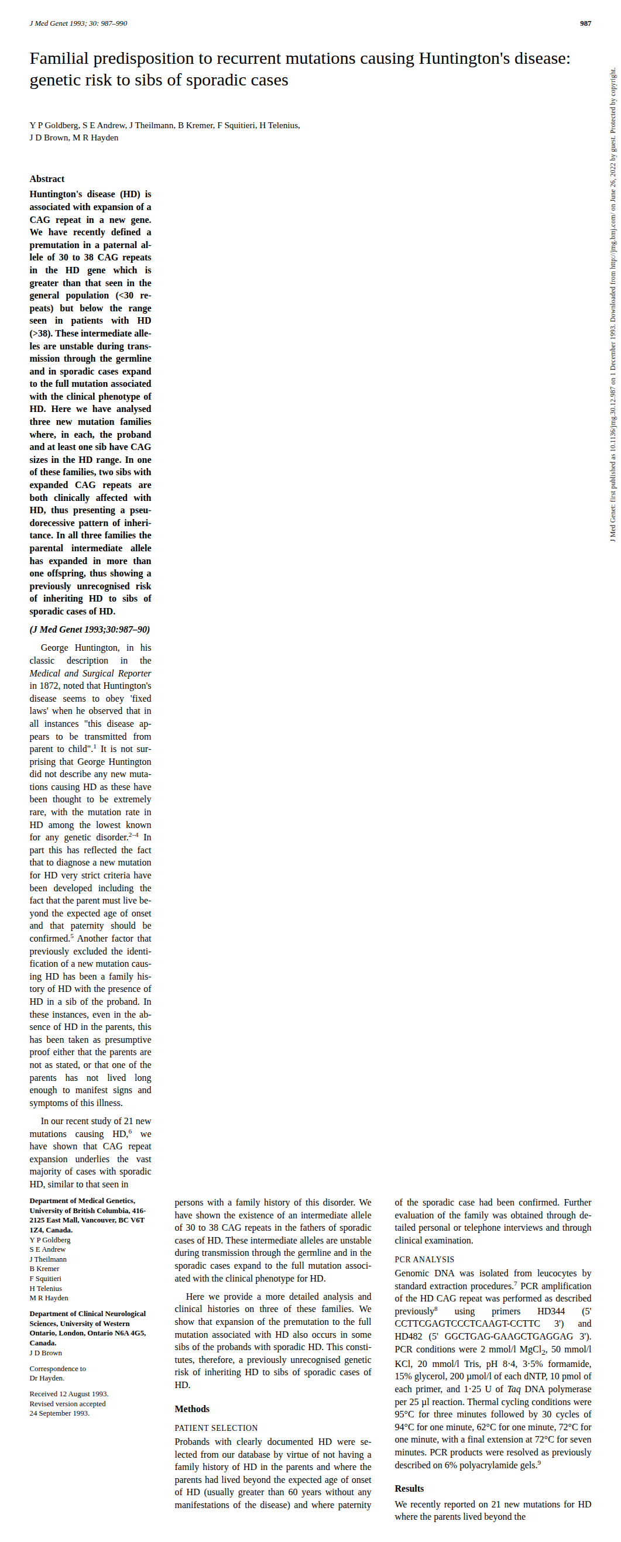J Med Genet: first published as 10.1136/jmg.30.12.987 on 1 December 1993. Downloaded from http://jmg.bmj.com/ on June 26, 2022 by guest. Protected by copyright.
J Med Genet 1993; 30: 987–990 987
Familial predisposition to recurrent mutations causing Huntington's disease: genetic risk to sibs of sporadic cases
Y P Goldberg, S E Andrew, J Theilmann, B Kremer, F Squitieri, H Telenius,
J D Brown, M R Hayden
Abstract
Huntington's disease (HD) is associated with expansion of a CAG repeat in a new gene. We have recently defined a premutation in a paternal allele of 30 to 38 CAG repeats in the HD gene which is greater than that seen in the general population (<30 repeats) but below the range seen in patients with HD (>38). These intermediate alleles are unstable during transmission through the germline and in sporadic cases expand to the full mutation associated with the clinical phenotype of HD. Here we have analysed three new mutation families where, in each, the proband and at least one sib have CAG sizes in the HD range. In one of these families, two sibs with expanded CAG repeats are both clinically affected with HD, thus presenting a pseudorecessive pattern of inheritance. In all three families the parental intermediate allele has expanded in more than one offspring, thus showing a previously unrecognised risk of inheriting HD to sibs of sporadic cases of HD.
(J Med Genet 1993;30:987–90)
George Huntington, in his classic description in the Medical and Surgical Reporter in 1872, noted that Huntington's disease seems to obey 'fixed laws' when he observed that in all instances "this disease appears to be transmitted from parent to child".1 It is not surprising that George Huntington did not describe any new mutations causing HD as these have been thought to be extremely rare, with the mutation rate in HD among the lowest known for any genetic disorder.2–4 In part this has reflected the fact that to diagnose a new mutation for HD very strict criteria have been developed including the fact that the parent must live beyond the expected age of onset and that paternity should be confirmed.5 Another factor that previously excluded the identification of a new mutation causing HD has been a family history of HD with the presence of HD in a sib of the proband. In these instances, even in the absence of HD in the parents, this has been taken as presumptive proof either that the parents are not as stated, or that one of the parents has not lived long enough to manifest signs and symptoms of this illness.
In our recent study of 21 new mutations causing HD,6 we have shown that CAG repeat expansion underlies the vast majority of cases with sporadic HD, similar to that seen in
Department of Medical Genetics, University of British Columbia, 416-2125 East Mall, Vancouver, BC V6T 1Z4, Canada.
Y P Goldberg
S E Andrew
J Theilmann
B Kremer
F Squitieri
H Telenius
M R Hayden
Department of Clinical Neurological Sciences, University of Western Ontario, London, Ontario N6A 4G5, Canada.
J D Brown
Correspondence to
Dr Hayden.
Received 12 August 1993.
Revised version accepted
24 September 1993.
persons with a family history of this disorder. We have shown the existence of an intermediate allele of 30 to 38 CAG repeats in the fathers of sporadic cases of HD. These intermediate alleles are unstable during transmission through the germline and in the sporadic cases expand to the full mutation associated with the clinical phenotype for HD.
Here we provide a more detailed analysis and clinical histories on three of these families. We show that expansion of the premutation to the full mutation associated with HD also occurs in some sibs of the probands with sporadic HD. This constitutes, therefore, a previously unrecognised genetic risk of inheriting HD to sibs of sporadic cases of HD.
Methods
Patient selection
Probands with clearly documented HD were selected from our database by virtue of not having a family history of HD in the parents and where the parents had lived beyond the expected age of onset of HD (usually greater than 60 years without any manifestations of the disease) and where paternity of the sporadic case had been confirmed. Further evaluation of the family was obtained through detailed personal or telephone interviews and through clinical examination.
PCR analysis
Genomic DNA was isolated from leucocytes by standard extraction procedures.7 PCR amplification of the HD CAG repeat was performed as described previously8 using primers HD344 (5' CCTTCGAGTCCCTCAAGT-CCTTC 3') and HD482 (5' GGCTGAG-GAAGCTGAGGAG 3'). PCR conditions were 2 mmol/l MgCl2, 50 mmol/l KCl, 20 mmol/l Tris, pH 8·4, 3·5% formamide, 15% glycerol, 200 µmol/l of each dNTP, 10 pmol of each primer, and 1·25 U of Taq DNA polymerase per 25 µl reaction. Thermal cycling conditions were 95°C for three minutes followed by 30 cycles of 94°C for one minute, 62°C for one minute, 72°C for one minute, with a final extension at 72°C for seven minutes. PCR products were resolved as previously described on 6% polyacrylamide gels.9
Results
We recently reported on 21 new mutations for HD where the parents lived beyond the